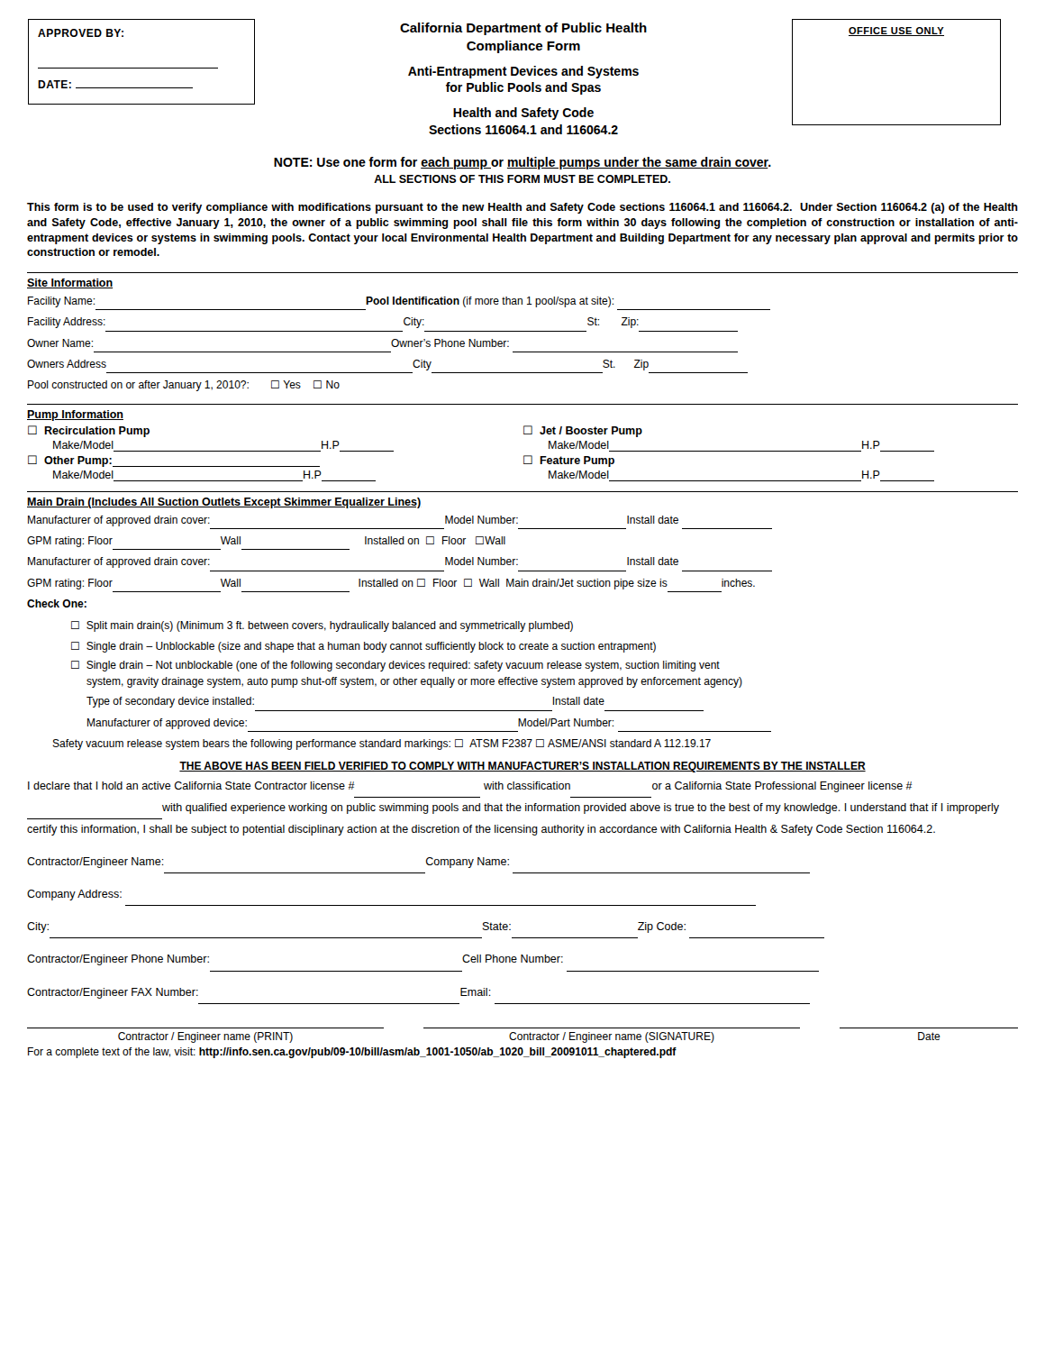| APPROVED BY: DATE: | California Department of Public Health Compliance Form Anti-Entrapment Devices and Systems for Public Pools and Spas Health and Safety Code Sections 116064.1 and 116064.2 | OFFICE USE ONLY |
NOTE: Use one form for each pump or multiple pumps under the same drain cover.
ALL SECTIONS OF THIS FORM MUST BE COMPLETED.
This form is to be used to verify compliance with modifications pursuant to the new Health and Safety Code sections 116064.1 and 116064.2. Under Section 116064.2 (a) of the Health and Safety Code, effective January 1, 2010, the owner of a public swimming pool shall file this form within 30 days following the completion of construction or installation of anti-entrapment devices or systems in swimming pools. Contact your local Environmental Health Department and Building Department for any necessary plan approval and permits prior to construction or remodel.
Site Information
Facility Name: Pool Identification (if more than 1 pool/spa at site):
Facility Address: City: St: Zip:
Owner Name: Owner’s Phone Number:
Owners Address City St. Zip
Pool constructed on or after January 1, 2010?: ☐ Yes ☐ No
Pump Information
| ☐ Recirculation Pump | ☐ Jet / Booster Pump |
| Make/Model H.P | Make/Model H.P |
| ☐ Other Pump: | ☐ Feature Pump |
| Make/Model H.P | Make/Model H.P |
Main Drain (Includes All Suction Outlets Except Skimmer Equalizer Lines)
Manufacturer of approved drain cover: Model Number: Install date
GPM rating: Floor Wall Installed on ☐ Floor ☐Wall
Manufacturer of approved drain cover: Model Number: Install date
GPM rating: Floor Wall Installed on ☐ Floor ☐ Wall Main drain/Jet suction pipe size is inches.
Check One:
☐ Split main drain(s) (Minimum 3 ft. between covers, hydraulically balanced and symmetrically plumbed)
☐ Single drain – Unblockable (size and shape that a human body cannot sufficiently block to create a suction entrapment)
☐ Single drain – Not unblockable (one of the following secondary devices required: safety vacuum release system, suction limiting vent
system, gravity drainage system, auto pump shut-off system, or other equally or more effective system approved by enforcement agency)
Type of secondary device installed: Install date
Manufacturer of approved device: Model/Part Number:
Safety vacuum release system bears the following performance standard markings: ☐ ATSM F2387 ☐ ASME/ANSI standard A 112.19.17
THE ABOVE HAS BEEN FIELD VERIFIED TO COMPLY WITH MANUFACTURER’S INSTALLATION REQUIREMENTS BY THE INSTALLER
I declare that I hold an active California State Contractor license # with classification or a California State Professional Engineer license # with qualified experience working on public swimming pools and that the information provided above is true to the best of my knowledge. I understand that if I improperly certify this information, I shall be subject to potential disciplinary action at the discretion of the licensing authority in accordance with California Health & Safety Code Section 116064.2.
Contractor/Engineer Name: Company Name:
Company Address:
City: State: Zip Code:
Contractor/Engineer Phone Number: Cell Phone Number:
Contractor/Engineer FAX Number: Email:
| Contractor / Engineer name (PRINT) | | Contractor / Engineer name (SIGNATURE) | | Date |
For a complete text of the law, visit: http://info.sen.ca.gov/pub/09-10/bill/asm/ab_1001-1050/ab_1020_bill_20091011_chaptered.pdf